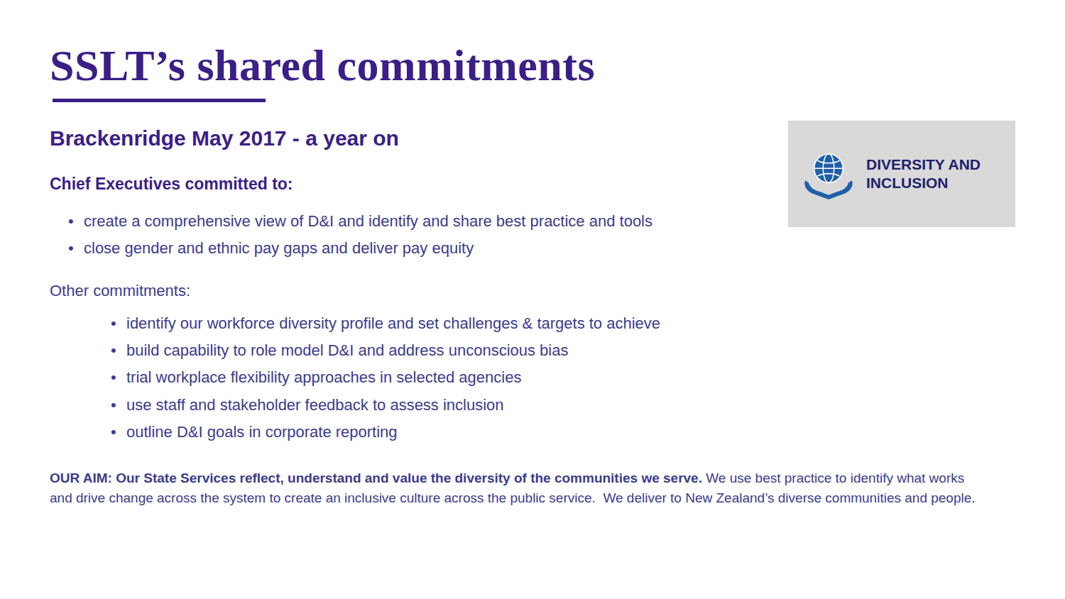SSLT’s shared commitments
DIVERSITY AND
INCLUSION
Brackenridge May 2017 - a year on
Chief Executives committed to:
create a comprehensive view of D&I and identify and share best practice and tools
close gender and ethnic pay gaps and deliver pay equity
Other commitments:
identify our workforce diversity profile and set challenges & targets to achieve
build capability to role model D&I and address unconscious bias
trial workplace flexibility approaches in selected agencies
use staff and stakeholder feedback to assess inclusion
outline D&I goals in corporate reporting
OUR AIM: Our State Services reflect, understand and value the diversity of the communities we serve. We use best practice to identify what works and drive change across the system to create an inclusive culture across the public service. We deliver to New Zealand’s diverse communities and people.